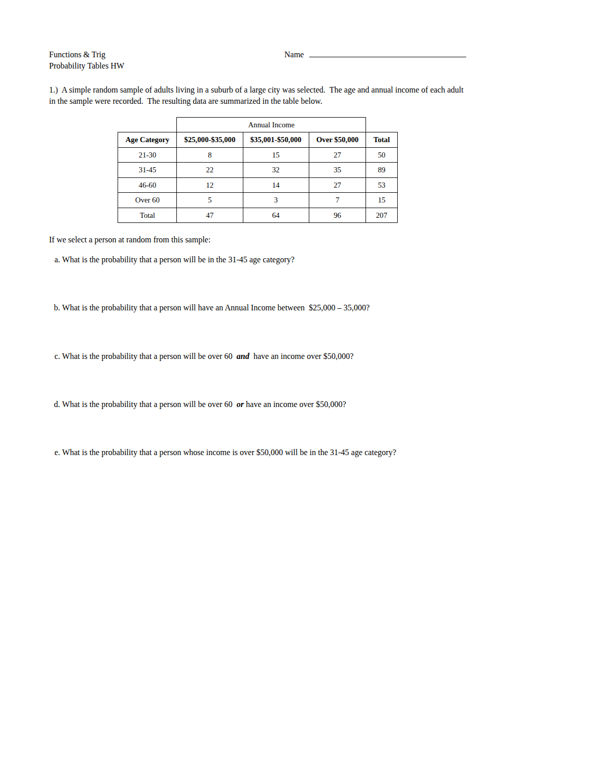Functions & Trig Probability Tables HW
Name
1.) A simple random sample of adults living in a suburb of a large city was selected. The age and annual income of each adult in the sample were recorded. The resulting data are summarized in the table below.
| | Annual Income | |
| --- | --- | --- |
| Age Category | $25,000-$35,000 | $35,001-$50,000 | Over $50,000 | Total |
| 21-30 | 8 | 15 | 27 | 50 |
| 31-45 | 22 | 32 | 35 | 89 |
| 46-60 | 12 | 14 | 27 | 53 |
| Over 60 | 5 | 3 | 7 | 15 |
| Total | 47 | 64 | 96 | 207 |
If we select a person at random from this sample:
What is the probability that a person will be in the 31-45 age category?
What is the probability that a person will have an Annual Income between $25,000 – 35,000?
What is the probability that a person will be over 60 and have an income over $50,000?
What is the probability that a person will be over 60 or have an income over $50,000?
What is the probability that a person whose income is over $50,000 will be in the 31-45 age category?